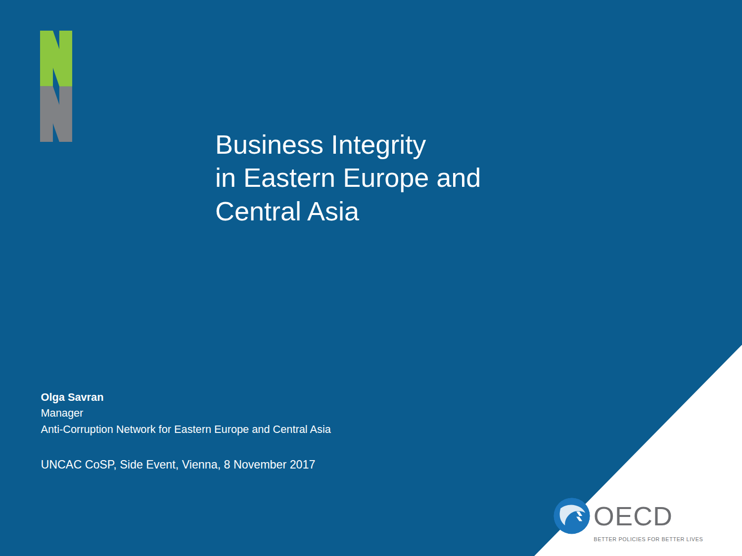Business Integrity
in Eastern Europe and
Central Asia
Olga Savran
Manager
Anti-Corruption Network for Eastern Europe and Central Asia
UNCAC CoSP, Side Event, Vienna, 8 November 2017
OECD
BETTER POLICIES FOR BETTER LIVES